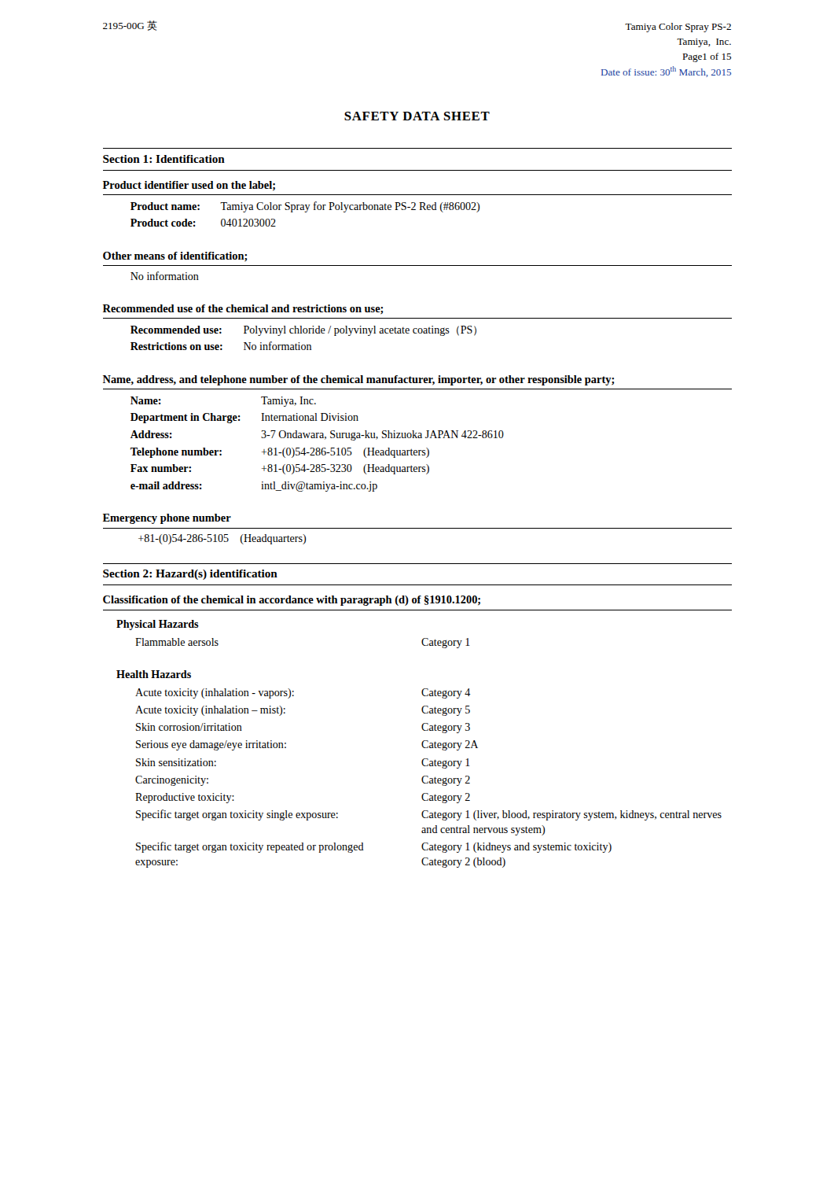2195-00G 英
Tamiya Color Spray PS-2
Tamiya, Inc.
Page1 of 15
Date of issue: 30th March, 2015
SAFETY DATA SHEET
Section 1: Identification
Product identifier used on the label;
| Product name: | Tamiya Color Spray for Polycarbonate PS-2 Red (#86002) |
| Product code: | 0401203002 |
Other means of identification;
No information
Recommended use of the chemical and restrictions on use;
| Recommended use: | Polyvinyl chloride / polyvinyl acetate coatings（PS） |
| Restrictions on use: | No information |
Name, address, and telephone number of the chemical manufacturer, importer, or other responsible party;
| Name: | Tamiya, Inc. |
| Department in Charge: | International Division |
| Address: | 3-7 Ondawara, Suruga-ku, Shizuoka JAPAN 422-8610 |
| Telephone number: | +81-(0)54-286-5105 (Headquarters) |
| Fax number: | +81-(0)54-285-3230 (Headquarters) |
| e-mail address: | intl_div@tamiya-inc.co.jp |
Emergency phone number
+81-(0)54-286-5105 (Headquarters)
Section 2: Hazard(s) identification
Classification of the chemical in accordance with paragraph (d) of §1910.1200;
Physical Hazards
| Flammable aersols | Category 1 |
Health Hazards
| Acute toxicity (inhalation - vapors): | Category 4 |
| Acute toxicity (inhalation – mist): | Category 5 |
| Skin corrosion/irritation | Category 3 |
| Serious eye damage/eye irritation: | Category 2A |
| Skin sensitization: | Category 1 |
| Carcinogenicity: | Category 2 |
| Reproductive toxicity: | Category 2 |
| Specific target organ toxicity single exposure: | Category 1 (liver, blood, respiratory system, kidneys, central nerves and central nervous system) |
| Specific target organ toxicity repeated or prolonged exposure: | Category 1 (kidneys and systemic toxicity) Category 2 (blood) |